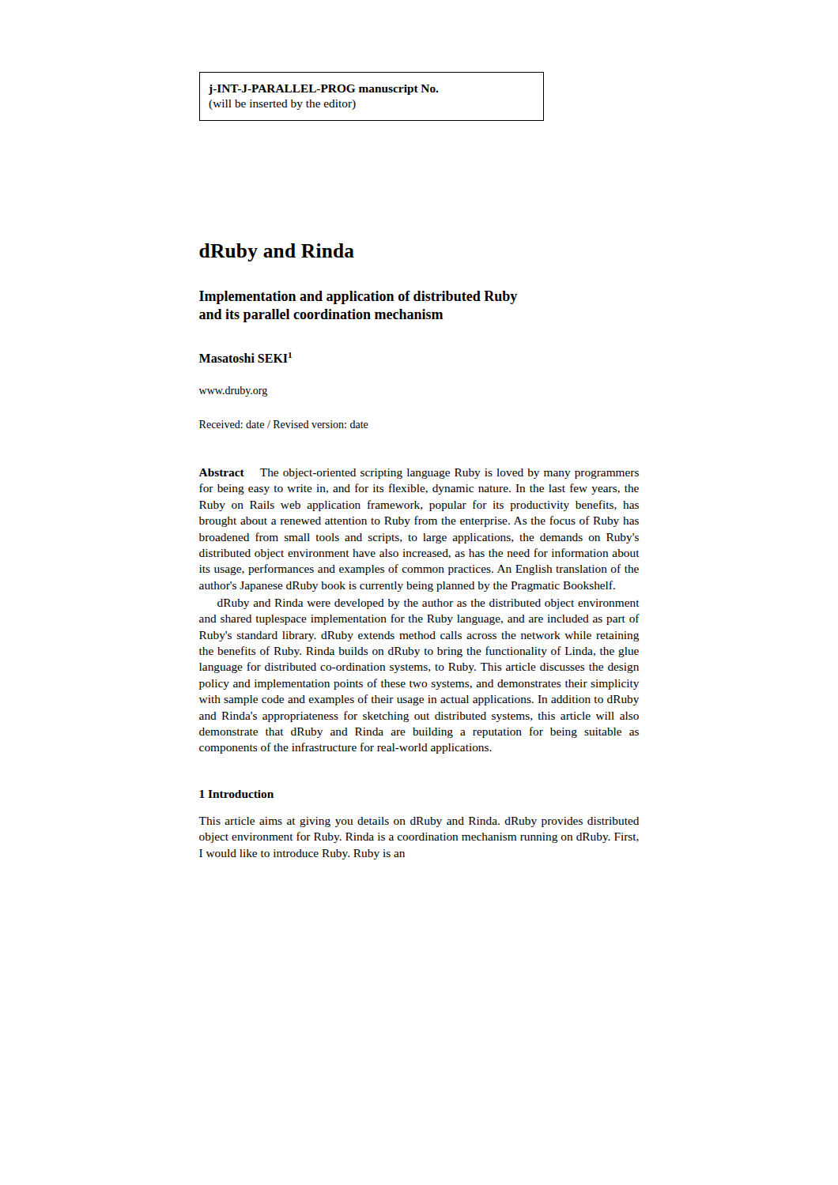j-INT-J-PARALLEL-PROG manuscript No.
(will be inserted by the editor)
dRuby and Rinda
Implementation and application of distributed Ruby
and its parallel coordination mechanism
Masatoshi SEKI1
www.druby.org
Received: date / Revised version: date
Abstract The object-oriented scripting language Ruby is loved by many programmers for being easy to write in, and for its flexible, dynamic nature. In the last few years, the Ruby on Rails web application framework, popular for its productivity benefits, has brought about a renewed attention to Ruby from the enterprise. As the focus of Ruby has broadened from small tools and scripts, to large applications, the demands on Ruby's distributed object environment have also increased, as has the need for information about its usage, performances and examples of common practices. An English translation of the author's Japanese dRuby book is currently being planned by the Pragmatic Bookshelf.
dRuby and Rinda were developed by the author as the distributed object environment and shared tuplespace implementation for the Ruby language, and are included as part of Ruby's standard library. dRuby extends method calls across the network while retaining the benefits of Ruby. Rinda builds on dRuby to bring the functionality of Linda, the glue language for distributed co-ordination systems, to Ruby. This article discusses the design policy and implementation points of these two systems, and demonstrates their simplicity with sample code and examples of their usage in actual applications. In addition to dRuby and Rinda's appropriateness for sketching out distributed systems, this article will also demonstrate that dRuby and Rinda are building a reputation for being suitable as components of the infrastructure for real-world applications.
1 Introduction
This article aims at giving you details on dRuby and Rinda. dRuby provides distributed object environment for Ruby. Rinda is a coordination mechanism running on dRuby. First, I would like to introduce Ruby. Ruby is an